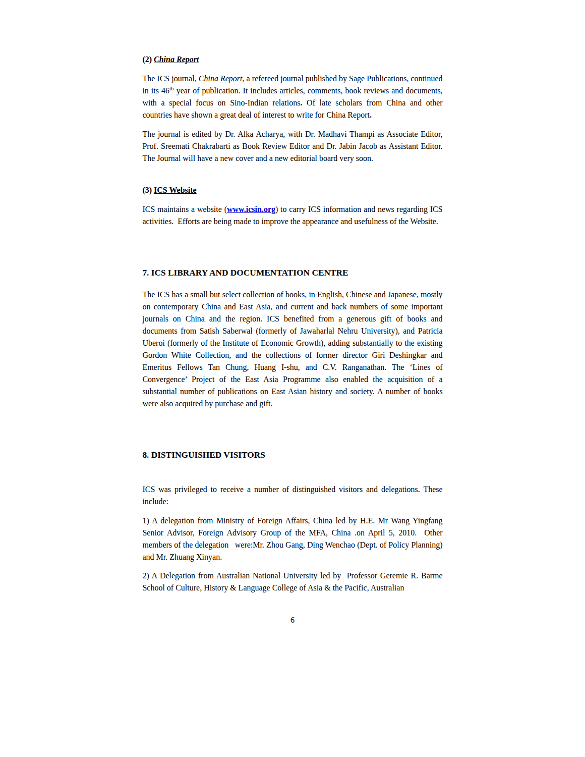(2) China Report
The ICS journal, China Report, a refereed journal published by Sage Publications, continued in its 46th year of publication. It includes articles, comments, book reviews and documents, with a special focus on Sino-Indian relations. Of late scholars from China and other countries have shown a great deal of interest to write for China Report.
The journal is edited by Dr. Alka Acharya, with Dr. Madhavi Thampi as Associate Editor, Prof. Sreemati Chakrabarti as Book Review Editor and Dr. Jabin Jacob as Assistant Editor. The Journal will have a new cover and a new editorial board very soon.
(3) ICS Website
ICS maintains a website (www.icsin.org) to carry ICS information and news regarding ICS activities. Efforts are being made to improve the appearance and usefulness of the Website.
7. ICS LIBRARY AND DOCUMENTATION CENTRE
The ICS has a small but select collection of books, in English, Chinese and Japanese, mostly on contemporary China and East Asia, and current and back numbers of some important journals on China and the region. ICS benefited from a generous gift of books and documents from Satish Saberwal (formerly of Jawaharlal Nehru University), and Patricia Uberoi (formerly of the Institute of Economic Growth), adding substantially to the existing Gordon White Collection, and the collections of former director Giri Deshingkar and Emeritus Fellows Tan Chung, Huang I-shu, and C.V. Ranganathan. The ‘Lines of Convergence’ Project of the East Asia Programme also enabled the acquisition of a substantial number of publications on East Asian history and society. A number of books were also acquired by purchase and gift.
8. DISTINGUISHED VISITORS
ICS was privileged to receive a number of distinguished visitors and delegations. These include:
1) A delegation from Ministry of Foreign Affairs, China led by H.E. Mr Wang Yingfang Senior Advisor, Foreign Advisory Group of the MFA, China .on April 5, 2010. Other members of the delegation were:Mr. Zhou Gang, Ding Wenchao (Dept. of Policy Planning) and Mr. Zhuang Xinyan.
2) A Delegation from Australian National University led by Professor Geremie R. Barme School of Culture, History & Language College of Asia & the Pacific, Australian
6